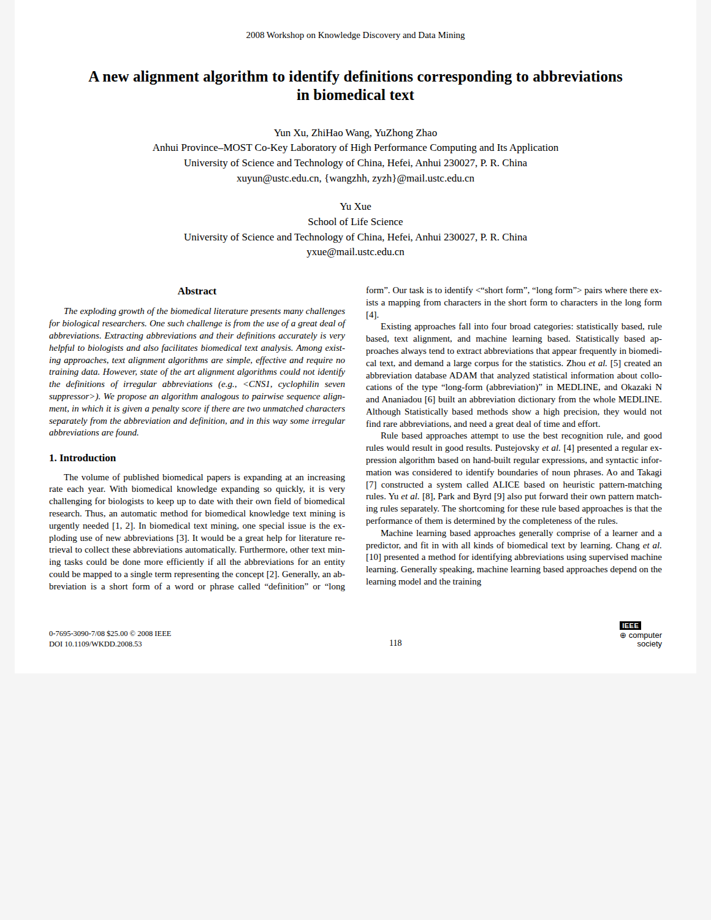2008 Workshop on Knowledge Discovery and Data Mining
A new alignment algorithm to identify definitions corresponding to abbreviations
in biomedical text
Yun Xu, ZhiHao Wang, YuZhong Zhao
Anhui Province–MOST Co-Key Laboratory of High Performance Computing and Its Application
University of Science and Technology of China, Hefei, Anhui 230027, P. R. China
xuyun@ustc.edu.cn, {wangzhh, zyzh}@mail.ustc.edu.cn
Yu Xue
School of Life Science
University of Science and Technology of China, Hefei, Anhui 230027, P. R. China
yxue@mail.ustc.edu.cn
Abstract
The exploding growth of the biomedical literature presents many challenges for biological researchers. One such challenge is from the use of a great deal of abbreviations. Extracting abbreviations and their definitions accurately is very helpful to biologists and also facilitates biomedical text analysis. Among existing approaches, text alignment algorithms are simple, effective and require no training data. However, state of the art alignment algorithms could not identify the definitions of irregular abbreviations (e.g., <CNS1, cyclophilin seven suppressor>). We propose an algorithm analogous to pairwise sequence alignment, in which it is given a penalty score if there are two unmatched characters separately from the abbreviation and definition, and in this way some irregular abbreviations are found.
1. Introduction
The volume of published biomedical papers is expanding at an increasing rate each year. With biomedical knowledge expanding so quickly, it is very challenging for biologists to keep up to date with their own field of biomedical research. Thus, an automatic method for biomedical knowledge text mining is urgently needed [1, 2]. In biomedical text mining, one special issue is the exploding use of new abbreviations [3]. It would be a great help for literature retrieval to collect these abbreviations automatically. Furthermore, other text mining tasks could be done more efficiently if all the abbreviations for an entity could be mapped to a single term representing the concept [2]. Generally, an abbreviation is a short form of a word or phrase called “definition” or “long form”. Our task is to identify <“short form”, “long form”> pairs where there exists a mapping from characters in the short form to characters in the long form [4].
Existing approaches fall into four broad categories: statistically based, rule based, text alignment, and machine learning based. Statistically based approaches always tend to extract abbreviations that appear frequently in biomedical text, and demand a large corpus for the statistics. Zhou et al. [5] created an abbreviation database ADAM that analyzed statistical information about collocations of the type “long-form (abbreviation)” in MEDLINE, and Okazaki N and Ananiadou [6] built an abbreviation dictionary from the whole MEDLINE. Although Statistically based methods show a high precision, they would not find rare abbreviations, and need a great deal of time and effort.
Rule based approaches attempt to use the best recognition rule, and good rules would result in good results. Pustejovsky et al. [4] presented a regular expression algorithm based on hand-built regular expressions, and syntactic information was considered to identify boundaries of noun phrases. Ao and Takagi [7] constructed a system called ALICE based on heuristic pattern-matching rules. Yu et al. [8], Park and Byrd [9] also put forward their own pattern matching rules separately. The shortcoming for these rule based approaches is that the performance of them is determined by the completeness of the rules.
Machine learning based approaches generally comprise of a learner and a predictor, and fit in with all kinds of biomedical text by learning. Chang et al. [10] presented a method for identifying abbreviations using supervised machine learning. Generally speaking, machine learning based approaches depend on the learning model and the training
0-7695-3090-7/08 $25.00 © 2008 IEEE
DOI 10.1109/WKDD.2008.53
118
IEEE
⊕ computer society